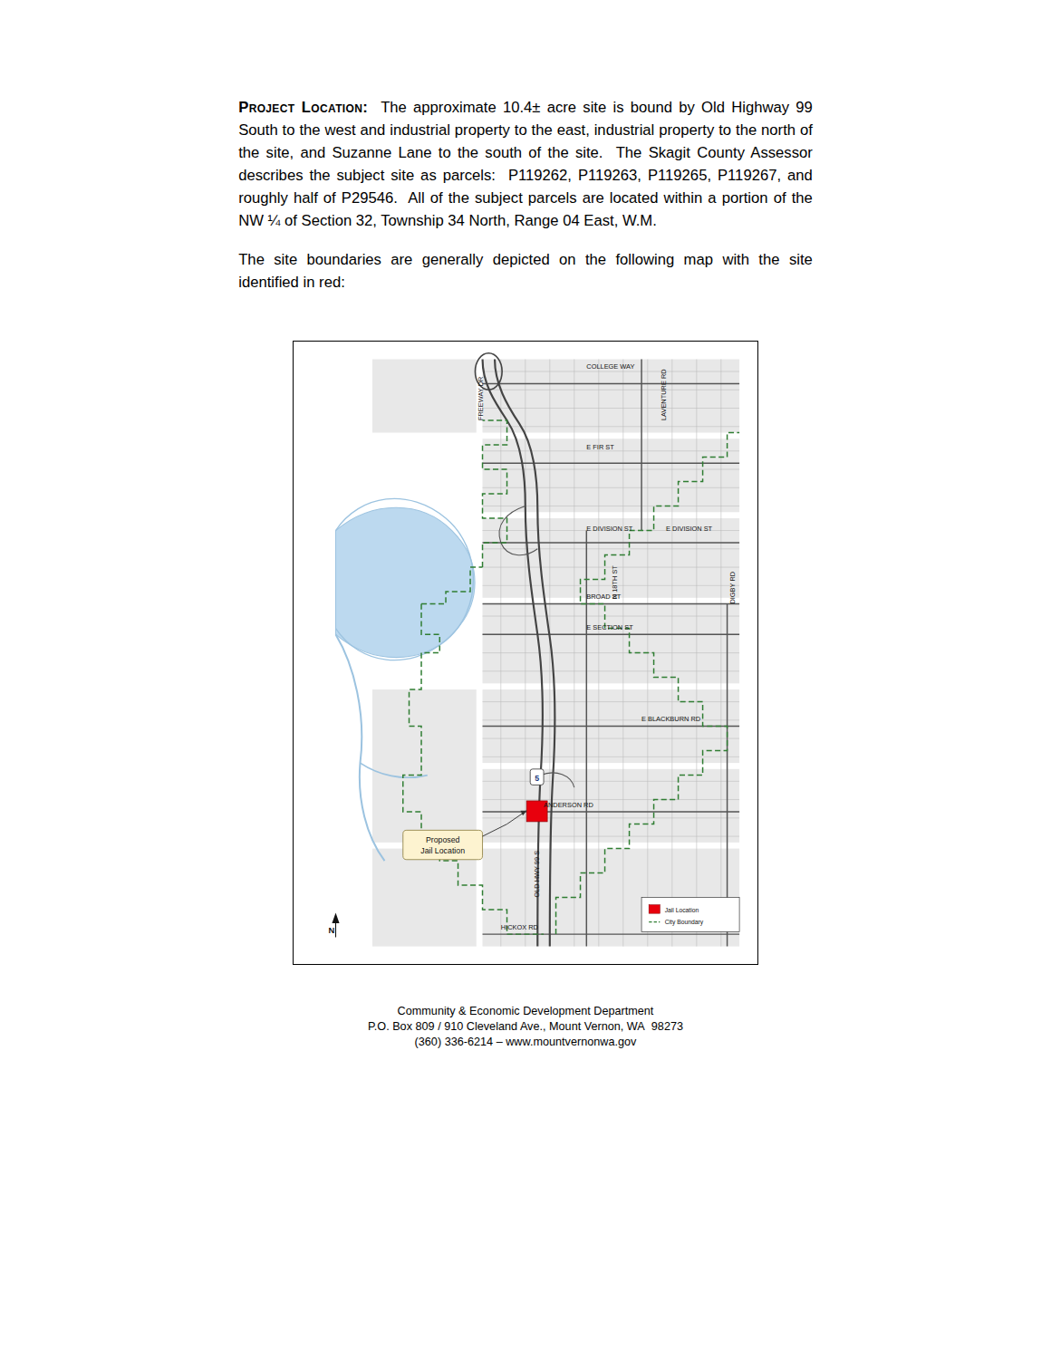Project Location: The approximate 10.4± acre site is bound by Old Highway 99 South to the west and industrial property to the east, industrial property to the north of the site, and Suzanne Lane to the south of the site. The Skagit County Assessor describes the subject site as parcels: P119262, P119263, P119265, P119267, and roughly half of P29546. All of the subject parcels are located within a portion of the NW ¼ of Section 32, Township 34 North, Range 04 East, W.M.
The site boundaries are generally depicted on the following map with the site identified in red:
5 Proposed Jail Location COLLEGE WAY E FIR ST E DIVISION ST E DIVISION ST BROAD ST E SECTION ST E BLACKBURN RD ANDERSON RD HICKOX RD N 18TH ST LAVENTURE RD DIGBY RD FREEWAY DR OLD HWY 99 S N Jail Location City Boundary
Community & Economic Development Department
P.O. Box 809 / 910 Cleveland Ave., Mount Vernon, WA 98273
(360) 336-6214 – www.mountvernonwa.gov